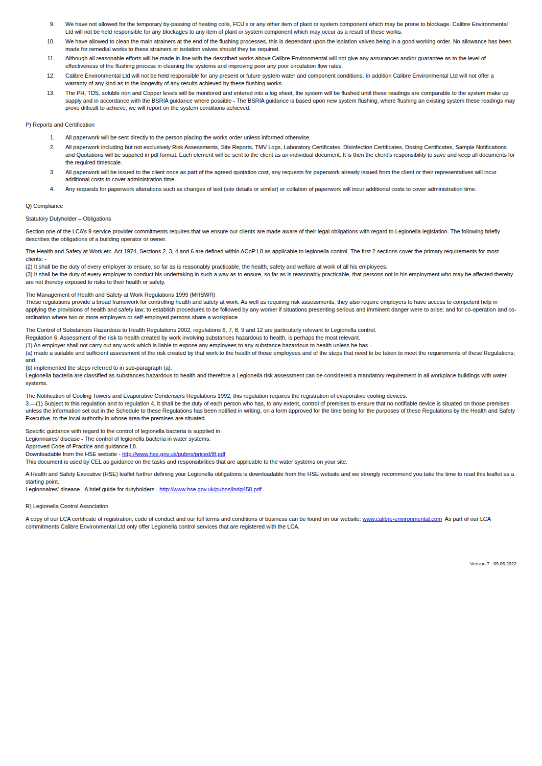We have not allowed for the temporary by-passing of heating coils, FCU’s or any other item of plant or system component which may be prone to blockage. Calibre Environmental Ltd will not be held responsible for any blockages to any item of plant or system component which may occur as a result of these works.
We have allowed to clean the main strainers at the end of the flushing processes, this is dependant upon the isolation valves being in a good working order. No allowance has been made for remedial works to these strainers or isolation valves should they be required.
Although all reasonable efforts will be made in-line with the described works above Calibre Environmental will not give any assurances and/or guarantee as to the level of effectiveness of the flushing process in cleaning the systems and improving poor any poor circulation flow rates.
Calibre Environmental Ltd will not be held responsible for any present or future system water and component conditions. In addition Calibre Environmental Ltd will not offer a warranty of any kind as to the longevity of any results achieved by these flushing works.
The PH, TDS, soluble iron and Copper levels will be monitored and entered into a log sheet, the system will be flushed until these readings are comparable to the system make up supply and in accordance with the BSRIA guidance where possible - The BSRIA guidance is based upon new system flushing, where flushing an existing system these readings may prove difficult to achieve, we will report on the system conditions achieved.
P) Reports and Certification
All paperwork will be sent directly to the person placing the works order unless informed otherwise.
All paperwork including but not exclusively Risk Assessments, Site Reports, TMV Logs, Laboratory Certificates, Disinfection Certificates, Dosing Certificates, Sample Notifications and Quotations will be supplied in pdf format. Each element will be sent to the client as an individual document. It is then the client’s responsibility to save and keep all documents for the required timescale.
All paperwork will be issued to the client once as part of the agreed quotation cost, any requests for paperwork already issued from the client or their representatives will incur additional costs to cover administration time.
Any requests for paperwork alterations such as changes of text (site details or similar) or collation of paperwork will incur additional costs to cover administration time.
Q) Compliance
Statutory Dutyholder – Obligations
Section one of the LCA’s 9 service provider commitments requires that we ensure our clients are made aware of their legal obligations with regard to Legionella legislation. The following briefly describes the obligations of a building operator or owner.
The Health and Safety at Work etc. Act 1974, Sections 2, 3, 4 and 6 are defined within ACoP L8 as applicable to legionella control. The first 2 sections cover the primary requirements for most clients: -
(2) It shall be the duty of every employer to ensure, so far as is reasonably practicable, the health, safety and welfare at work of all his employees.
(3) It shall be the duty of every employer to conduct his undertaking in such a way as to ensure, so far as is reasonably practicable, that persons not in his employment who may be affected thereby are not thereby exposed to risks to their health or safety.
The Management of Health and Safety at Work Regulations 1999 (MHSWR)
These regulations provide a broad framework for controlling health and safety at work. As well as requiring risk assessments, they also require employers to have access to competent help in applying the provisions of health and safety law; to establish procedures to be followed by any worker if situations presenting serious and imminent danger were to arise; and for co-operation and co-ordination where two or more employers or self-employed persons share a workplace.
The Control of Substances Hazardous to Health Regulations 2002, regulations 6, 7, 8, 9 and 12 are particularly relevant to Legionella control.
Regulation 6, Assessment of the risk to health created by work involving substances hazardous to health, is perhaps the most relevant.
(1) An employer shall not carry out any work which is liable to expose any employees to any substance hazardous to health unless he has –
(a) made a suitable and sufficient assessment of the risk created by that work to the health of those employees and of the steps that need to be taken to meet the requirements of these Regulations; and
(b) implemented the steps referred to in sub-paragraph (a).
Legionella bacteria are classified as substances hazardous to health and therefore a Legionella risk assessment can be considered a mandatory requirement in all workplace buildings with water systems.
The Notification of Cooling Towers and Evaporative Condensers Regulations 1992, this regulation requires the registration of evaporative cooling devices.
3.—(1) Subject to this regulation and to regulation 4, it shall be the duty of each person who has, to any extent, control of premises to ensure that no notifiable device is situated on those premises unless the information set out in the Schedule to these Regulations has been notified in writing, on a form approved for the time being for the purposes of these Regulations by the Health and Safety Executive, to the local authority in whose area the premises are situated.
Specific guidance with regard to the control of legionella bacteria is supplied in
Legionnaires’ disease - The control of legionella bacteria in water systems.
Approved Code of Practice and guidance L8.
Downloadable from the HSE website - http://www.hse.gov.uk/pubns/priced/l8.pdf
This document is used by CEL as guidance on the tasks and responsibilities that are applicable to the water systems on your site.
A Health and Safety Executive (HSE) leaflet further defining your Legionella obligations is downloadable from the HSE website and we strongly recommend you take the time to read this leaflet as a starting point.
Legionnaires' disease - A brief guide for dutyholders - http://www.hse.gov.uk/pubns/indg458.pdf
R) Legionella Control Association
A copy of our LCA certificate of registration, code of conduct and our full terms and conditions of business can be found on our website: www.calibre-environmental.com As part of our LCA commitments Calibre Environmental Ltd only offer Legionella control services that are registered with the LCA.
Version 7 - 09.06.2022